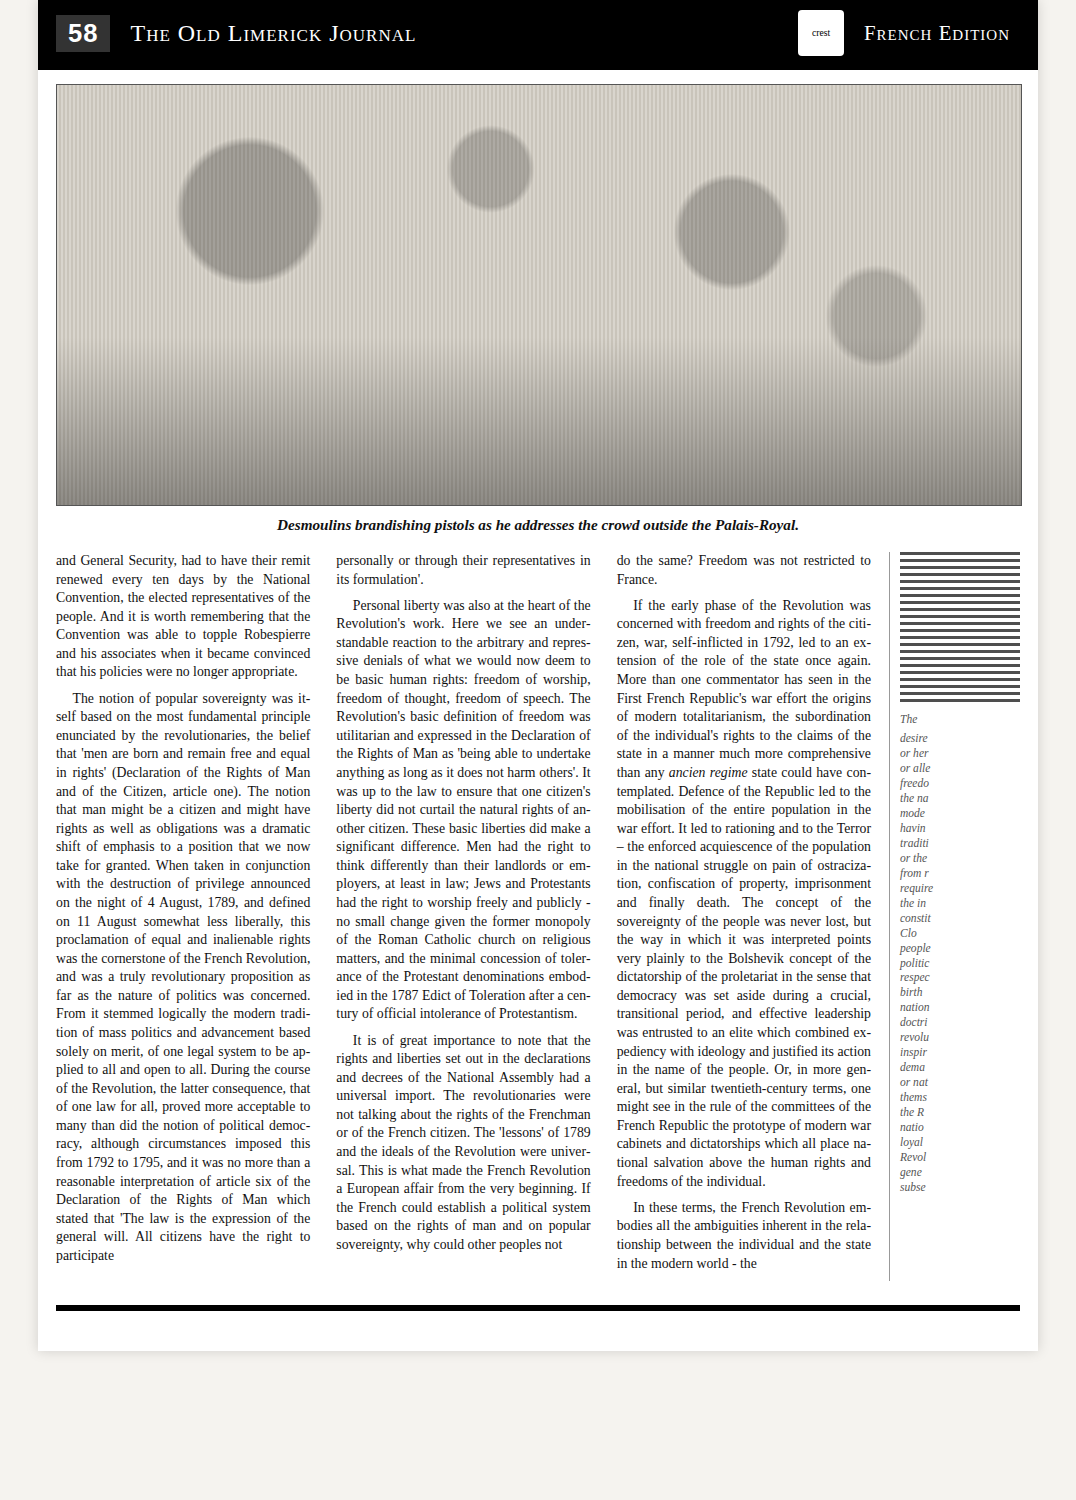58 The Old Limerick Journal crest French Edition
Desmoulins brandishing pistols as he addresses the crowd outside the Palais-Royal.
and General Security, had to have their remit renewed every ten days by the National Convention, the elected representatives of the people. And it is worth remembering that the Convention was able to topple Robespierre and his associates when it became convinced that his policies were no longer appropriate.
The notion of popular sovereignty was itself based on the most fundamental principle enunciated by the revolutionaries, the belief that 'men are born and remain free and equal in rights' (Declaration of the Rights of Man and of the Citizen, article one). The notion that man might be a citizen and might have rights as well as obligations was a dramatic shift of emphasis to a position that we now take for granted. When taken in conjunction with the destruction of privilege announced on the night of 4 August, 1789, and defined on 11 August somewhat less liberally, this proclamation of equal and inalienable rights was the cornerstone of the French Revolution, and was a truly revolutionary proposition as far as the nature of politics was concerned. From it stemmed logically the modern tradition of mass politics and advancement based solely on merit, of one legal system to be applied to all and open to all. During the course of the Revolution, the latter consequence, that of one law for all, proved more acceptable to many than did the notion of political democracy, although circumstances imposed this from 1792 to 1795, and it was no more than a reasonable interpretation of article six of the Declaration of the Rights of Man which stated that 'The law is the expression of the general will. All citizens have the right to participate
personally or through their representatives in its formulation'.
Personal liberty was also at the heart of the Revolution's work. Here we see an understandable reaction to the arbitrary and repressive denials of what we would now deem to be basic human rights: freedom of worship, freedom of thought, freedom of speech. The Revolution's basic definition of freedom was utilitarian and expressed in the Declaration of the Rights of Man as 'being able to undertake anything as long as it does not harm others'. It was up to the law to ensure that one citizen's liberty did not curtail the natural rights of another citizen. These basic liberties did make a significant difference. Men had the right to think differently than their landlords or employers, at least in law; Jews and Protestants had the right to worship freely and publicly - no small change given the former monopoly of the Roman Catholic church on religious matters, and the minimal concession of tolerance of the Protestant denominations embodied in the 1787 Edict of Toleration after a century of official intolerance of Protestantism.
It is of great importance to note that the rights and liberties set out in the declarations and decrees of the National Assembly had a universal import. The revolutionaries were not talking about the rights of the Frenchman or of the French citizen. The 'lessons' of 1789 and the ideals of the Revolution were universal. This is what made the French Revolution a European affair from the very beginning. If the French could establish a political system based on the rights of man and on popular sovereignty, why could other peoples not
do the same? Freedom was not restricted to France.
If the early phase of the Revolution was concerned with freedom and rights of the citizen, war, self-inflicted in 1792, led to an extension of the role of the state once again. More than one commentator has seen in the First French Republic's war effort the origins of modern totalitarianism, the subordination of the individual's rights to the claims of the state in a manner much more comprehensive than any ancien regime state could have contemplated. Defence of the Republic led to the mobilisation of the entire population in the war effort. It led to rationing and to the Terror – the enforced acquiescence of the population in the national struggle on pain of ostracization, confiscation of property, imprisonment and finally death. The concept of the sovereignty of the people was never lost, but the way in which it was interpreted points very plainly to the Bolshevik concept of the dictatorship of the proletariat in the sense that democracy was set aside during a crucial, transitional period, and effective leadership was entrusted to an elite which combined expediency with ideology and justified its action in the name of the people. Or, in more general, but similar twentieth-century terms, one might see in the rule of the committees of the French Republic the prototype of modern war cabinets and dictatorships which all place national salvation above the human rights and freedoms of the individual.
In these terms, the French Revolution embodies all the ambiguities inherent in the relationship between the individual and the state in the modern world - the
The desire
or her
or alle
freedo
the na
mode
havin
traditi
or the
from r
require
the in
constit
Clo
people
politic
respec
birth
nation
doctri
revolu
inspir
dema
or nat
thems
the R
natio
loyal
Revol
gene
subse